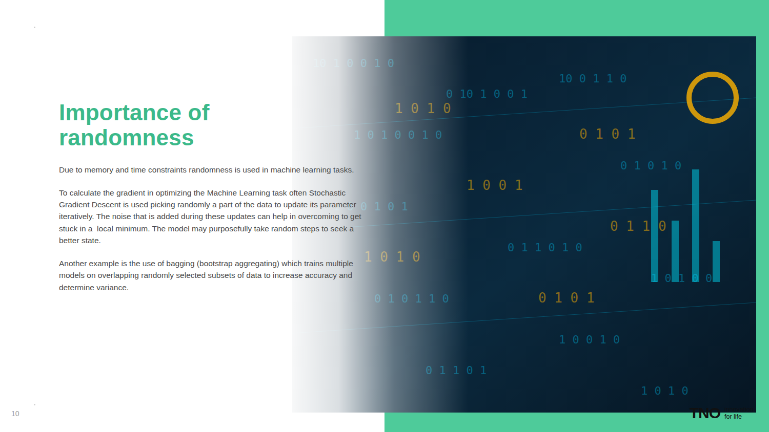Importance of
randomness
Due to memory and time constraints randomness is used in machine learning tasks.
To calculate the gradient in optimizing the Machine Learning task often Stochastic Gradient Descent is used picking randomly a part of the data to update its parameter iteratively. The noise that is added during these updates can help in overcoming to get stuck in a local minimum. The model may purposefully take random steps to seek a better state.
Another example is the use of bagging (bootstrap aggregating) which trains multiple models on overlapping randomly selected subsets of data to increase accuracy and determine variance.
10
TNO innovation for life